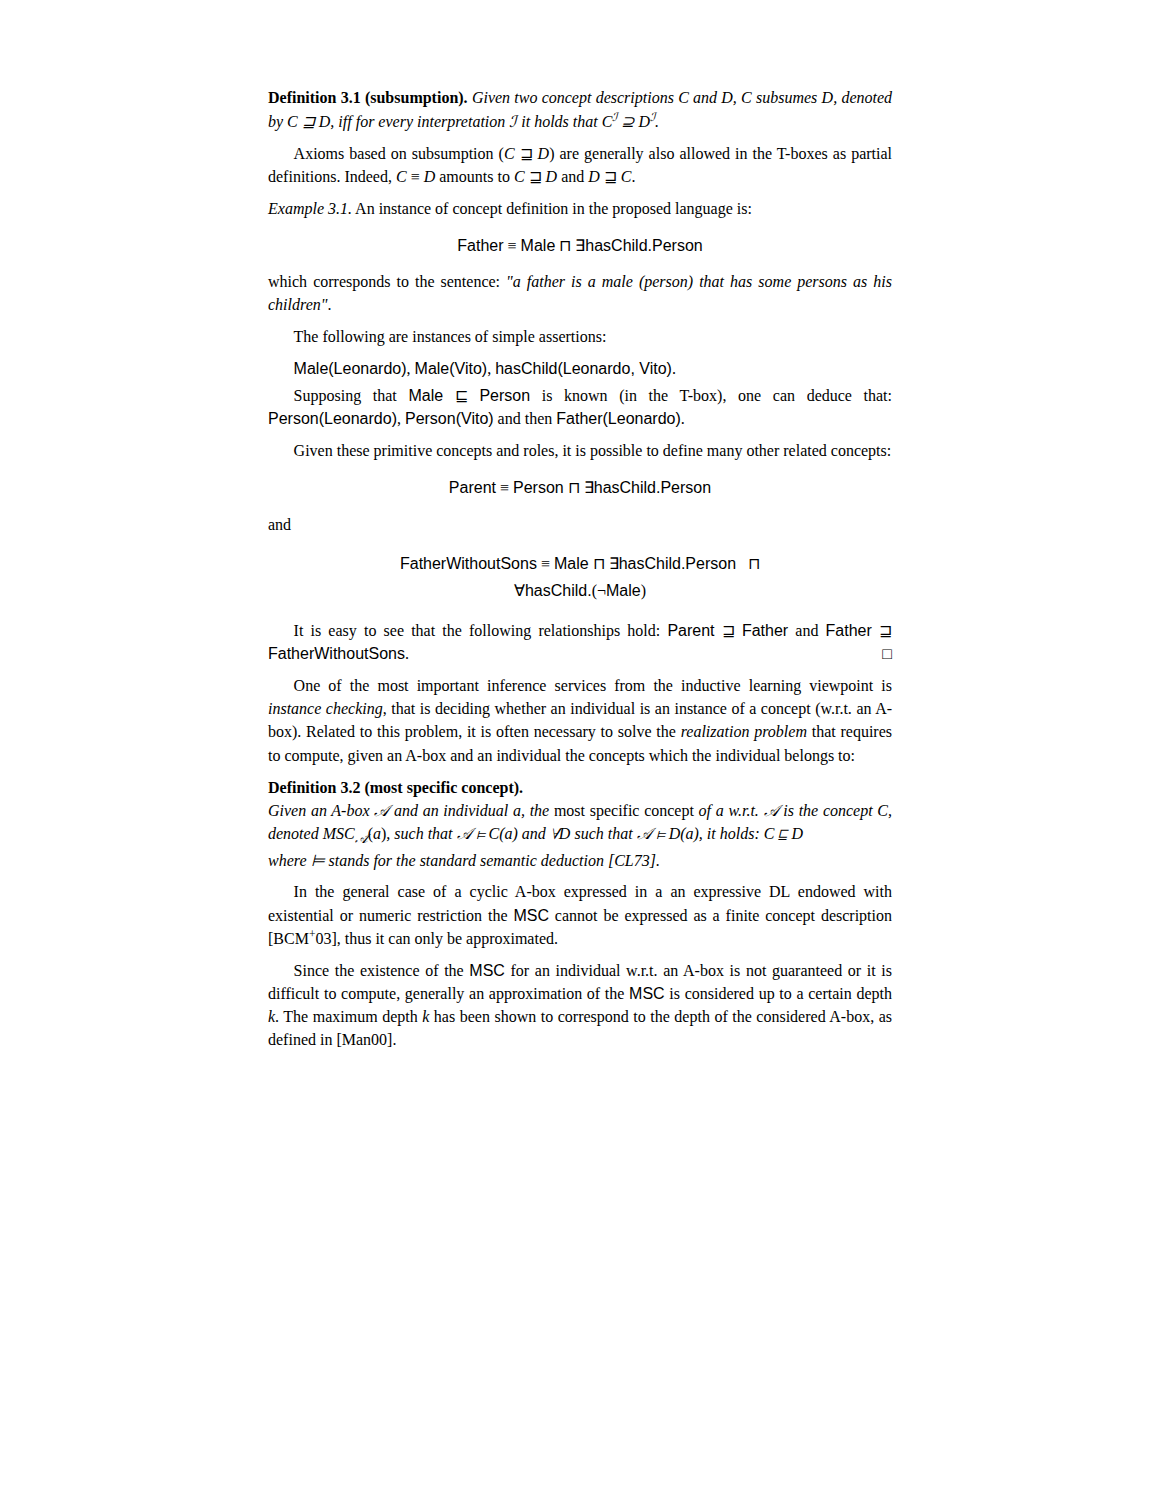Definition 3.1 (subsumption). Given two concept descriptions C and D, C subsumes D, denoted by C ⊒ D, iff for every interpretation ℐ it holds that Cℐ ⊇ Dℐ.
Axioms based on subsumption (C ⊒ D) are generally also allowed in the T-boxes as partial definitions. Indeed, C ≡ D amounts to C ⊒ D and D ⊒ C.
Example 3.1. An instance of concept definition in the proposed language is:
Father ≡ Male ⊓ ∃hasChild.Person
which corresponds to the sentence: "a father is a male (person) that has some persons as his children".
The following are instances of simple assertions:
Male(Leonardo), Male(Vito), hasChild(Leonardo, Vito).
Supposing that Male ⊑ Person is known (in the T-box), one can deduce that: Person(Leonardo), Person(Vito) and then Father(Leonardo).
Given these primitive concepts and roles, it is possible to define many other related concepts:
Parent ≡ Person ⊓ ∃hasChild.Person
and
FatherWithoutSons ≡ Male ⊓ ∃hasChild.Person ⊓
∀hasChild.(¬Male)
It is easy to see that the following relationships hold: Parent ⊒ Father and Father ⊒ FatherWithoutSons. □
One of the most important inference services from the inductive learning viewpoint is instance checking, that is deciding whether an individual is an instance of a concept (w.r.t. an A-box). Related to this problem, it is often necessary to solve the realization problem that requires to compute, given an A-box and an individual the concepts which the individual belongs to:
Definition 3.2 (most specific concept).
Given an A-box 𝒜 and an individual a, the most specific concept of a w.r.t. 𝒜 is the concept C, denoted MSC𝒜(a), such that 𝒜 ⊨ C(a) and ∀D such that 𝒜 ⊨ D(a), it holds: C ⊑ D
where ⊨ stands for the standard semantic deduction [CL73].
In the general case of a cyclic A-box expressed in a an expressive DL endowed with existential or numeric restriction the MSC cannot be expressed as a finite concept description [BCM+03], thus it can only be approximated.
Since the existence of the MSC for an individual w.r.t. an A-box is not guaranteed or it is difficult to compute, generally an approximation of the MSC is considered up to a certain depth k. The maximum depth k has been shown to correspond to the depth of the considered A-box, as defined in [Man00].